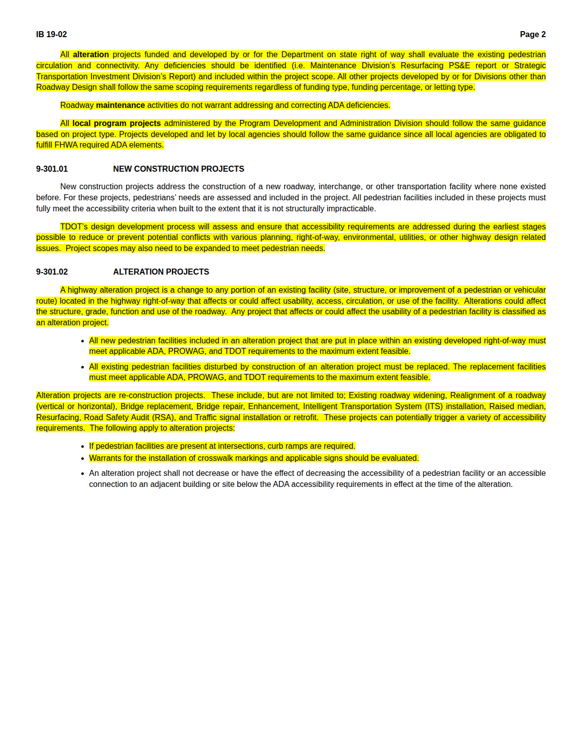IB 19-02 Page 2
All alteration projects funded and developed by or for the Department on state right of way shall evaluate the existing pedestrian circulation and connectivity. Any deficiencies should be identified (i.e. Maintenance Division’s Resurfacing PS&E report or Strategic Transportation Investment Division’s Report) and included within the project scope. All other projects developed by or for Divisions other than Roadway Design shall follow the same scoping requirements regardless of funding type, funding percentage, or letting type.
Roadway maintenance activities do not warrant addressing and correcting ADA deficiencies.
All local program projects administered by the Program Development and Administration Division should follow the same guidance based on project type. Projects developed and let by local agencies should follow the same guidance since all local agencies are obligated to fulfill FHWA required ADA elements.
9-301.01 NEW CONSTRUCTION PROJECTS
New construction projects address the construction of a new roadway, interchange, or other transportation facility where none existed before. For these projects, pedestrians’ needs are assessed and included in the project. All pedestrian facilities included in these projects must fully meet the accessibility criteria when built to the extent that it is not structurally impracticable.
TDOT’s design development process will assess and ensure that accessibility requirements are addressed during the earliest stages possible to reduce or prevent potential conflicts with various planning, right-of-way, environmental, utilities, or other highway design related issues. Project scopes may also need to be expanded to meet pedestrian needs.
9-301.02 ALTERATION PROJECTS
A highway alteration project is a change to any portion of an existing facility (site, structure, or improvement of a pedestrian or vehicular route) located in the highway right-of-way that affects or could affect usability, access, circulation, or use of the facility. Alterations could affect the structure, grade, function and use of the roadway. Any project that affects or could affect the usability of a pedestrian facility is classified as an alteration project.
All new pedestrian facilities included in an alteration project that are put in place within an existing developed right-of-way must meet applicable ADA, PROWAG, and TDOT requirements to the maximum extent feasible.
All existing pedestrian facilities disturbed by construction of an alteration project must be replaced. The replacement facilities must meet applicable ADA, PROWAG, and TDOT requirements to the maximum extent feasible.
Alteration projects are re-construction projects. These include, but are not limited to; Existing roadway widening, Realignment of a roadway (vertical or horizontal), Bridge replacement, Bridge repair, Enhancement, Intelligent Transportation System (ITS) installation, Raised median, Resurfacing, Road Safety Audit (RSA), and Traffic signal installation or retrofit. These projects can potentially trigger a variety of accessibility requirements. The following apply to alteration projects:
If pedestrian facilities are present at intersections, curb ramps are required.
Warrants for the installation of crosswalk markings and applicable signs should be evaluated.
An alteration project shall not decrease or have the effect of decreasing the accessibility of a pedestrian facility or an accessible connection to an adjacent building or site below the ADA accessibility requirements in effect at the time of the alteration.